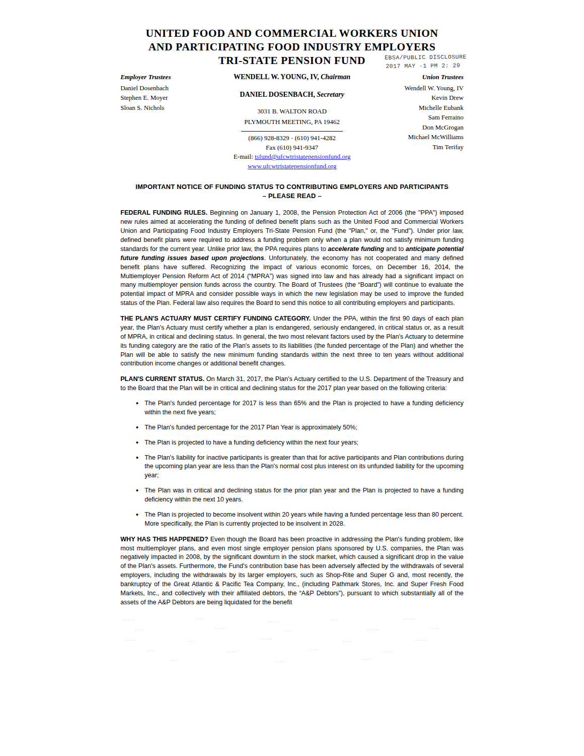UNITED FOOD AND COMMERCIAL WORKERS UNION
AND PARTICIPATING FOOD INDUSTRY EMPLOYERS
TRI-STATE PENSION FUND
EBSA/PUBLIC DISCLOSURE 2017 MAY -1 PM 2: 29
Employer Trustees
Daniel Dosenbach
Stephen E. Moyer
Sloan S. Nichols
WENDELL W. YOUNG, IV, Chairman
DANIEL DOSENBACH, Secretary
3031 B. WALTON ROAD
PLYMOUTH MEETING, PA 19462
(866) 928-8329 · (610) 941-4282
Fax (610) 941-9347
E-mail: tsfund@ufcwtristatepensionfund.org
www.ufcwtristatepensionfund.org
Union Trustees
Wendell W. Young, IV
Kevin Drew
Michelle Eubank
Sam Ferraino
Don McGrogan
Michael McWilliams
Tim Terifay
IMPORTANT NOTICE OF FUNDING STATUS TO CONTRIBUTING EMPLOYERS AND PARTICIPANTS – PLEASE READ –
FEDERAL FUNDING RULES. Beginning on January 1, 2008, the Pension Protection Act of 2006 (the "PPA") imposed new rules aimed at accelerating the funding of defined benefit plans such as the United Food and Commercial Workers Union and Participating Food Industry Employers Tri-State Pension Fund (the "Plan," or, the "Fund"). Under prior law, defined benefit plans were required to address a funding problem only when a plan would not satisfy minimum funding standards for the current year. Unlike prior law, the PPA requires plans to accelerate funding and to anticipate potential future funding issues based upon projections. Unfortunately, the economy has not cooperated and many defined benefit plans have suffered. Recognizing the impact of various economic forces, on December 16, 2014, the Multiemployer Pension Reform Act of 2014 (“MPRA”) was signed into law and has already had a significant impact on many multiemployer pension funds across the country. The Board of Trustees (the “Board”) will continue to evaluate the potential impact of MPRA and consider possible ways in which the new legislation may be used to improve the funded status of the Plan. Federal law also requires the Board to send this notice to all contributing employers and participants.
THE PLAN'S ACTUARY MUST CERTIFY FUNDING CATEGORY. Under the PPA, within the first 90 days of each plan year, the Plan's Actuary must certify whether a plan is endangered, seriously endangered, in critical status or, as a result of MPRA, in critical and declining status. In general, the two most relevant factors used by the Plan's Actuary to determine its funding category are the ratio of the Plan's assets to its liabilities (the funded percentage of the Plan) and whether the Plan will be able to satisfy the new minimum funding standards within the next three to ten years without additional contribution income changes or additional benefit changes.
PLAN'S CURRENT STATUS. On March 31, 2017, the Plan's Actuary certified to the U.S. Department of the Treasury and to the Board that the Plan will be in critical and declining status for the 2017 plan year based on the following criteria:
The Plan's funded percentage for 2017 is less than 65% and the Plan is projected to have a funding deficiency within the next five years;
The Plan's funded percentage for the 2017 Plan Year is approximately 50%;
The Plan is projected to have a funding deficiency within the next four years;
The Plan's liability for inactive participants is greater than that for active participants and Plan contributions during the upcoming plan year are less than the Plan's normal cost plus interest on its unfunded liability for the upcoming year;
The Plan was in critical and declining status for the prior plan year and the Plan is projected to have a funding deficiency within the next 10 years.
The Plan is projected to become insolvent within 20 years while having a funded percentage less than 80 percent. More specifically, the Plan is currently projected to be insolvent in 2028.
WHY HAS THIS HAPPENED? Even though the Board has been proactive in addressing the Plan's funding problem, like most multiemployer plans, and even most single employer pension plans sponsored by U.S. companies, the Plan was negatively impacted in 2008, by the significant downturn in the stock market, which caused a significant drop in the value of the Plan's assets. Furthermore, the Fund's contribution base has been adversely affected by the withdrawals of several employers, including the withdrawals by its larger employers, such as Shop-Rite and Super G and, most recently, the bankruptcy of the Great Atlantic & Pacific Tea Company, Inc., (including Pathmark Stores, Inc. and Super Fresh Food Markets, Inc., and collectively with their affiliated debtors, the “A&P Debtors”), pursuant to which substantially all of the assets of the A&P Debtors are being liquidated for the benefit
. . . . . . . . . . . . . . . . . . . . . . . . . . . . . . . . . . . . . . . . . . . . . . . . . . . . . . . . . . . . . . . . . . . . . . . . . . . . . . . . . . . . . . . . . . . . . .